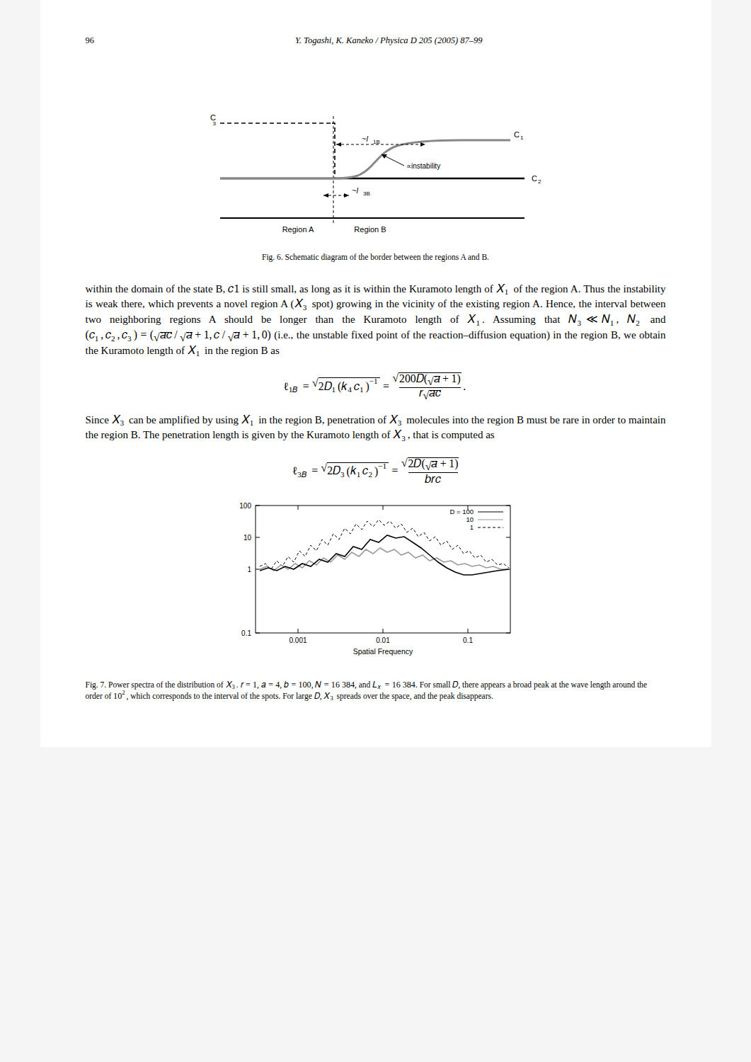96
Y. Togashi, K. Kaneko / Physica D 205 (2005) 87–99
C 3 C 2 C 1 ~l 1B ∝instability ~l 3B Region A Region B
Fig. 6. Schematic diagram of the border between the regions A and B.
within the domain of the state B, c1 is still small, as long as it is within the Kuramoto length of X1 of the region A. Thus the instability is weak there, which prevents a novel region A (X3 spot) growing in the vicinity of the existing region A. Hence, the interval between two neighboring regions A should be longer than the Kuramoto length of X1. Assuming that N3≪N1, N2 and (c1,c2,c3)=(ac/a+1,c/a+1,0) (i.e., the unstable fixed point of the reaction–diffusion equation) in the region B, we obtain the Kuramoto length of X1 in the region B as
ℓ1B = 2D1 (k4c1) −1 = 200D(a+1) rac .
Since X3 can be amplified by using X1 in the region B, penetration of X3 molecules into the region B must be rare in order to maintain the region B. The penetration length is given by the Kuramoto length of X3, that is computed as
ℓ3B = 2D3 (k1c2) −1 = 2D(a+1) brc
100 10 1 0.1 0.001 0.01 0.1 Spatial Frequency D = 100 10 1
Fig. 7. Power spectra of the distribution of X3. r=1, a=4, b=100, N=16 384, and Lx=16 384. For small D, there appears a broad peak at the wave length around the order of 102, which corresponds to the interval of the spots. For large D, X3 spreads over the space, and the peak disappears.